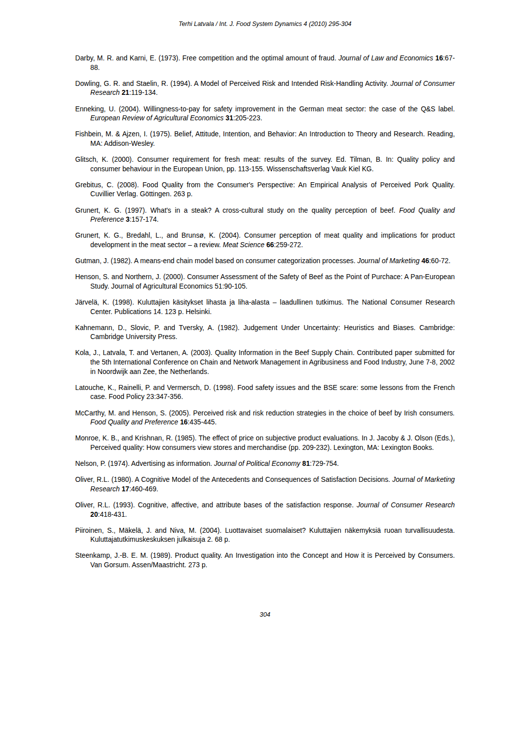Terhi Latvala / Int. J. Food System Dynamics 4 (2010) 295-304
Darby, M. R. and Karni, E. (1973). Free competition and the optimal amount of fraud. Journal of Law and Economics 16:67-88.
Dowling, G. R. and Staelin, R. (1994). A Model of Perceived Risk and Intended Risk-Handling Activity. Journal of Consumer Research 21:119-134.
Enneking, U. (2004). Willingness-to-pay for safety improvement in the German meat sector: the case of the Q&S label. European Review of Agricultural Economics 31:205-223.
Fishbein, M. & Ajzen, I. (1975). Belief, Attitude, Intention, and Behavior: An Introduction to Theory and Research. Reading, MA: Addison-Wesley.
Glitsch, K. (2000). Consumer requirement for fresh meat: results of the survey. Ed. Tilman, B. In: Quality policy and consumer behaviour in the European Union, pp. 113-155. Wissenschaftsverlag Vauk Kiel KG.
Grebitus, C. (2008). Food Quality from the Consumer's Perspective: An Empirical Analysis of Perceived Pork Quality. Cuvillier Verlag. Göttingen. 263 p.
Grunert, K. G. (1997). What's in a steak? A cross-cultural study on the quality perception of beef. Food Quality and Preference 3:157-174.
Grunert, K. G., Bredahl, L., and Brunsø, K. (2004). Consumer perception of meat quality and implications for product development in the meat sector – a review. Meat Science 66:259-272.
Gutman, J. (1982). A means-end chain model based on consumer categorization processes. Journal of Marketing 46:60-72.
Henson, S. and Northern, J. (2000). Consumer Assessment of the Safety of Beef as the Point of Purchace: A Pan-European Study. Journal of Agricultural Economics 51:90-105.
Järvelä, K. (1998). Kuluttajien käsitykset lihasta ja liha-alasta – laadullinen tutkimus. The National Consumer Research Center. Publications 14. 123 p. Helsinki.
Kahnemann, D., Slovic, P. and Tversky, A. (1982). Judgement Under Uncertainty: Heuristics and Biases. Cambridge: Cambridge University Press.
Kola, J., Latvala, T. and Vertanen, A. (2003). Quality Information in the Beef Supply Chain. Contributed paper submitted for the 5th International Conference on Chain and Network Management in Agribusiness and Food Industry, June 7-8, 2002 in Noordwijk aan Zee, the Netherlands.
Latouche, K., Rainelli, P. and Vermersch, D. (1998). Food safety issues and the BSE scare: some lessons from the French case. Food Policy 23:347-356.
McCarthy, M. and Henson, S. (2005). Perceived risk and risk reduction strategies in the choice of beef by Irish consumers. Food Quality and Preference 16:435-445.
Monroe, K. B., and Krishnan, R. (1985). The effect of price on subjective product evaluations. In J. Jacoby & J. Olson (Eds.), Perceived quality: How consumers view stores and merchandise (pp. 209-232). Lexington, MA: Lexington Books.
Nelson, P. (1974). Advertising as information. Journal of Political Economy 81:729-754.
Oliver, R.L. (1980). A Cognitive Model of the Antecedents and Consequences of Satisfaction Decisions. Journal of Marketing Research 17:460-469.
Oliver, R.L. (1993). Cognitive, affective, and attribute bases of the satisfaction response. Journal of Consumer Research 20:418-431.
Piiroinen, S., Mäkelä, J. and Niva, M. (2004). Luottavaiset suomalaiset? Kuluttajien näkemyksiä ruoan turvallisuudesta. Kuluttajatutkimuskeskuksen julkaisuja 2. 68 p.
Steenkamp, J.-B. E. M. (1989). Product quality. An Investigation into the Concept and How it is Perceived by Consumers. Van Gorsum. Assen/Maastricht. 273 p.
304